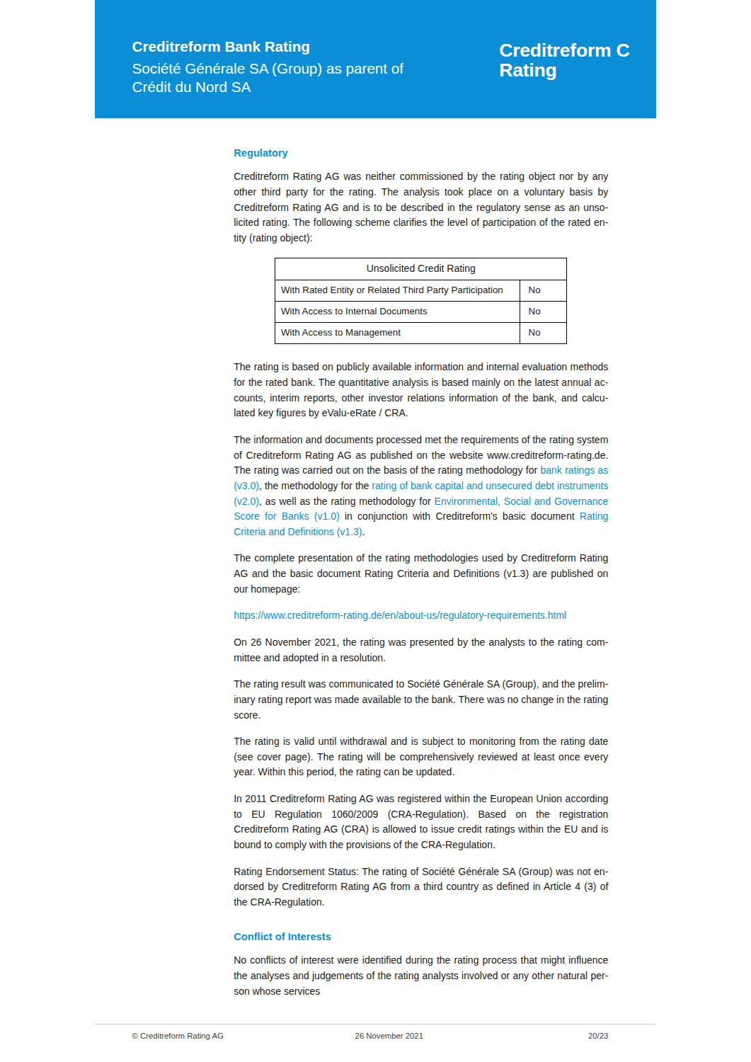Creditreform Bank Rating
Société Générale SA (Group) as parent of
Crédit du Nord SA
Creditreform C
Rating
Regulatory
Creditreform Rating AG was neither commissioned by the rating object nor by any other third party for the rating. The analysis took place on a voluntary basis by Creditreform Rating AG and is to be described in the regulatory sense as an unsolicited rating. The following scheme clarifies the level of participation of the rated entity (rating object):
| Unsolicited Credit Rating |
| --- |
| With Rated Entity or Related Third Party Participation | No |
| With Access to Internal Documents | No |
| With Access to Management | No |
The rating is based on publicly available information and internal evaluation methods for the rated bank. The quantitative analysis is based mainly on the latest annual accounts, interim reports, other investor relations information of the bank, and calculated key figures by eValu-eRate / CRA.
The information and documents processed met the requirements of the rating system of Creditreform Rating AG as published on the website www.creditreform-rating.de. The rating was carried out on the basis of the rating methodology for bank ratings as (v3.0), the methodology for the rating of bank capital and unsecured debt instruments (v2.0), as well as the rating methodology for Environmental, Social and Governance Score for Banks (v1.0) in conjunction with Creditreform's basic document Rating Criteria and Definitions (v1.3).
The complete presentation of the rating methodologies used by Creditreform Rating AG and the basic document Rating Criteria and Definitions (v1.3) are published on our homepage:
https://www.creditreform-rating.de/en/about-us/regulatory-requirements.html
On 26 November 2021, the rating was presented by the analysts to the rating committee and adopted in a resolution.
The rating result was communicated to Société Générale SA (Group), and the preliminary rating report was made available to the bank. There was no change in the rating score.
The rating is valid until withdrawal and is subject to monitoring from the rating date (see cover page). The rating will be comprehensively reviewed at least once every year. Within this period, the rating can be updated.
In 2011 Creditreform Rating AG was registered within the European Union according to EU Regulation 1060/2009 (CRA-Regulation). Based on the registration Creditreform Rating AG (CRA) is allowed to issue credit ratings within the EU and is bound to comply with the provisions of the CRA-Regulation.
Rating Endorsement Status: The rating of Société Générale SA (Group) was not endorsed by Creditreform Rating AG from a third country as defined in Article 4 (3) of the CRA-Regulation.
Conflict of Interests
No conflicts of interest were identified during the rating process that might influence the analyses and judgements of the rating analysts involved or any other natural person whose services
© Creditreform Rating AG
26 November 2021
20/23